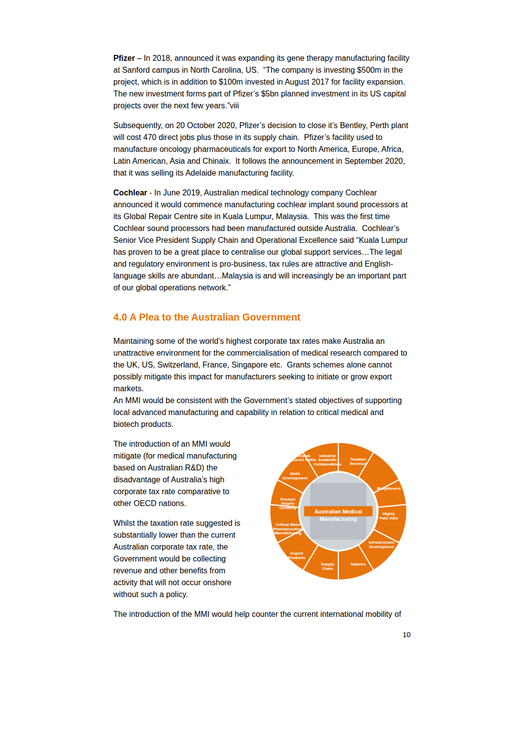Pfizer – In 2018, announced it was expanding its gene therapy manufacturing facility at Sanford campus in North Carolina, US. “The company is investing $500m in the project, which is in addition to $100m invested in August 2017 for facility expansion. The new investment forms part of Pfizer’s $5bn planned investment in its US capital projects over the next few years.”viii
Subsequently, on 20 October 2020, Pfizer’s decision to close it’s Bentley, Perth plant will cost 470 direct jobs plus those in its supply chain. Pfizer’s facility used to manufacture oncology pharmaceuticals for export to North America, Europe, Africa, Latin American, Asia and Chinaix. It follows the announcement in September 2020, that it was selling its Adelaide manufacturing facility.
Cochlear - In June 2019, Australian medical technology company Cochlear announced it would commence manufacturing cochlear implant sound processors at its Global Repair Centre site in Kuala Lumpur, Malaysia. This was the first time Cochlear sound processors had been manufactured outside Australia. Cochlear’s Senior Vice President Supply Chain and Operational Excellence said “Kuala Lumpur has proven to be a great place to centralise our global support services…The legal and regulatory environment is pro-business, tax rules are attractive and English-language skills are abundant…Malaysia is and will increasingly be an important part of our global operations network.”
4.0 A Plea to the Australian Government
Maintaining some of the world’s highest corporate tax rates make Australia an unattractive environment for the commercialisation of medical research compared to the UK, US, Switzerland, France, Singapore etc. Grants schemes alone cannot possibly mitigate this impact for manufacturers seeking to initiate or grow export markets.
An MMI would be consistent with the Government’s stated objectives of supporting local advanced manufacturing and capability in relation to critical medical and biotech products.
The introduction of an MMI would mitigate (for medical manufacturing based on Australian R&D) the disadvantage of Australia’s high corporate tax rate comparative to other OECD nations.
Whilst the taxation rate suggested is substantially lower than the current Australian corporate tax rate, the Government would be collecting revenue and other benefits from activity that will not occur onshore without such a policy.
The introduction of the MMI would help counter the current international mobility of
10